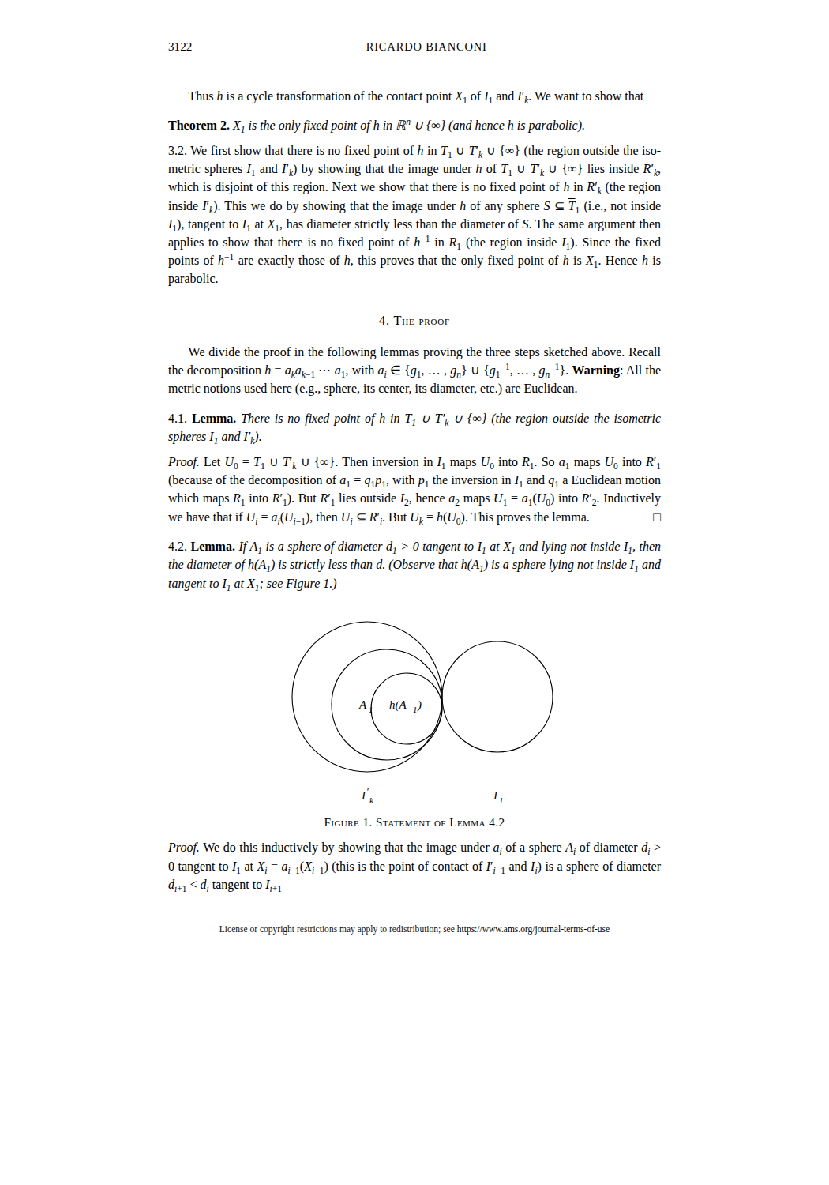3122 RICARDO BIANCONI
Thus h is a cycle transformation of the contact point X1 of I1 and I′k. We want to show that
Theorem 2. X1 is the only fixed point of h in ℝn ∪ {∞} (and hence h is parabolic).
3.2. We first show that there is no fixed point of h in T1 ∪ T′k ∪ {∞} (the region outside the isometric spheres I1 and I′k) by showing that the image under h of T1 ∪ T′k ∪ {∞} lies inside R′k, which is disjoint of this region. Next we show that there is no fixed point of h in R′k (the region inside I′k). This we do by showing that the image under h of any sphere S ⊆ T1 (i.e., not inside I1), tangent to I1 at X1, has diameter strictly less than the diameter of S. The same argument then applies to show that there is no fixed point of h−1 in R1 (the region inside I1). Since the fixed points of h−1 are exactly those of h, this proves that the only fixed point of h is X1. Hence h is parabolic.
4. The proof
We divide the proof in the following lemmas proving the three steps sketched above. Recall the decomposition h = akak−1 ⋯ a1, with ai ∈ {g1, … , gn} ∪ {g1−1, … , gn−1}. Warning: All the metric notions used here (e.g., sphere, its center, its diameter, etc.) are Euclidean.
4.1. Lemma. There is no fixed point of h in T1 ∪ T′k ∪ {∞} (the region outside the isometric spheres I1 and I′k).
Proof. Let U0 = T1 ∪ T′k ∪ {∞}. Then inversion in I1 maps U0 into R1. So a1 maps U0 into R′1 (because of the decomposition of a1 = q1p1, with p1 the inversion in I1 and q1 a Euclidean motion which maps R1 into R′1). But R′1 lies outside I2, hence a2 maps U1 = a1(U0) into R′2. Inductively we have that if Ui = ai(Ui−1), then Ui ⊆ R′i. But Uk = h(U0). This proves the lemma. □
4.2. Lemma. If A1 is a sphere of diameter d1 > 0 tangent to I1 at X1 and lying not inside I1, then the diameter of h(A1) is strictly less than d. (Observe that h(A1) is a sphere lying not inside I1 and tangent to I1 at X1; see Figure 1.)
A 1 h(A 1 ) I ′ k I 1
Figure 1. Statement of Lemma 4.2
Proof. We do this inductively by showing that the image under ai of a sphere Ai of diameter di > 0 tangent to I1 at Xi = ai−1(Xi−1) (this is the point of contact of I′i−1 and Ii) is a sphere of diameter di+1 < di tangent to Ii+1
License or copyright restrictions may apply to redistribution; see https://www.ams.org/journal-terms-of-use